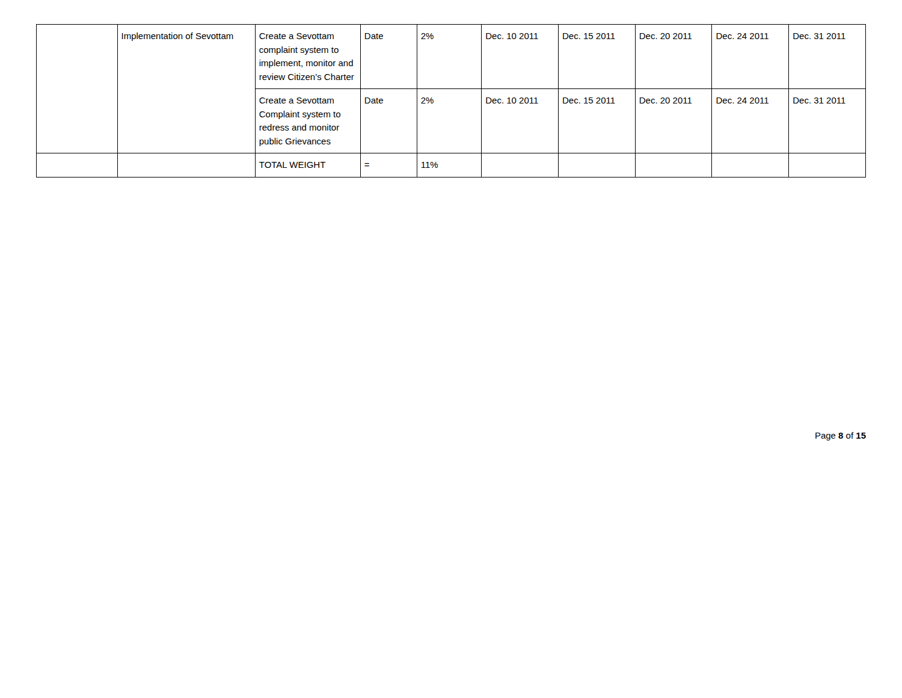| | Implementation of Sevottam | Create a Sevottam complaint system to implement, monitor and review Citizen’s Charter | Date | 2% | Dec. 10 2011 | Dec. 15 2011 | Dec. 20 2011 | Dec. 24 2011 | Dec. 31 2011 |
| Create a Sevottam Complaint system to redress and monitor public Grievances | Date | 2% | Dec. 10 2011 | Dec. 15 2011 | Dec. 20 2011 | Dec. 24 2011 | Dec. 31 2011 |
| | | TOTAL WEIGHT | = | 11% | | | | | |
Page 8 of 15